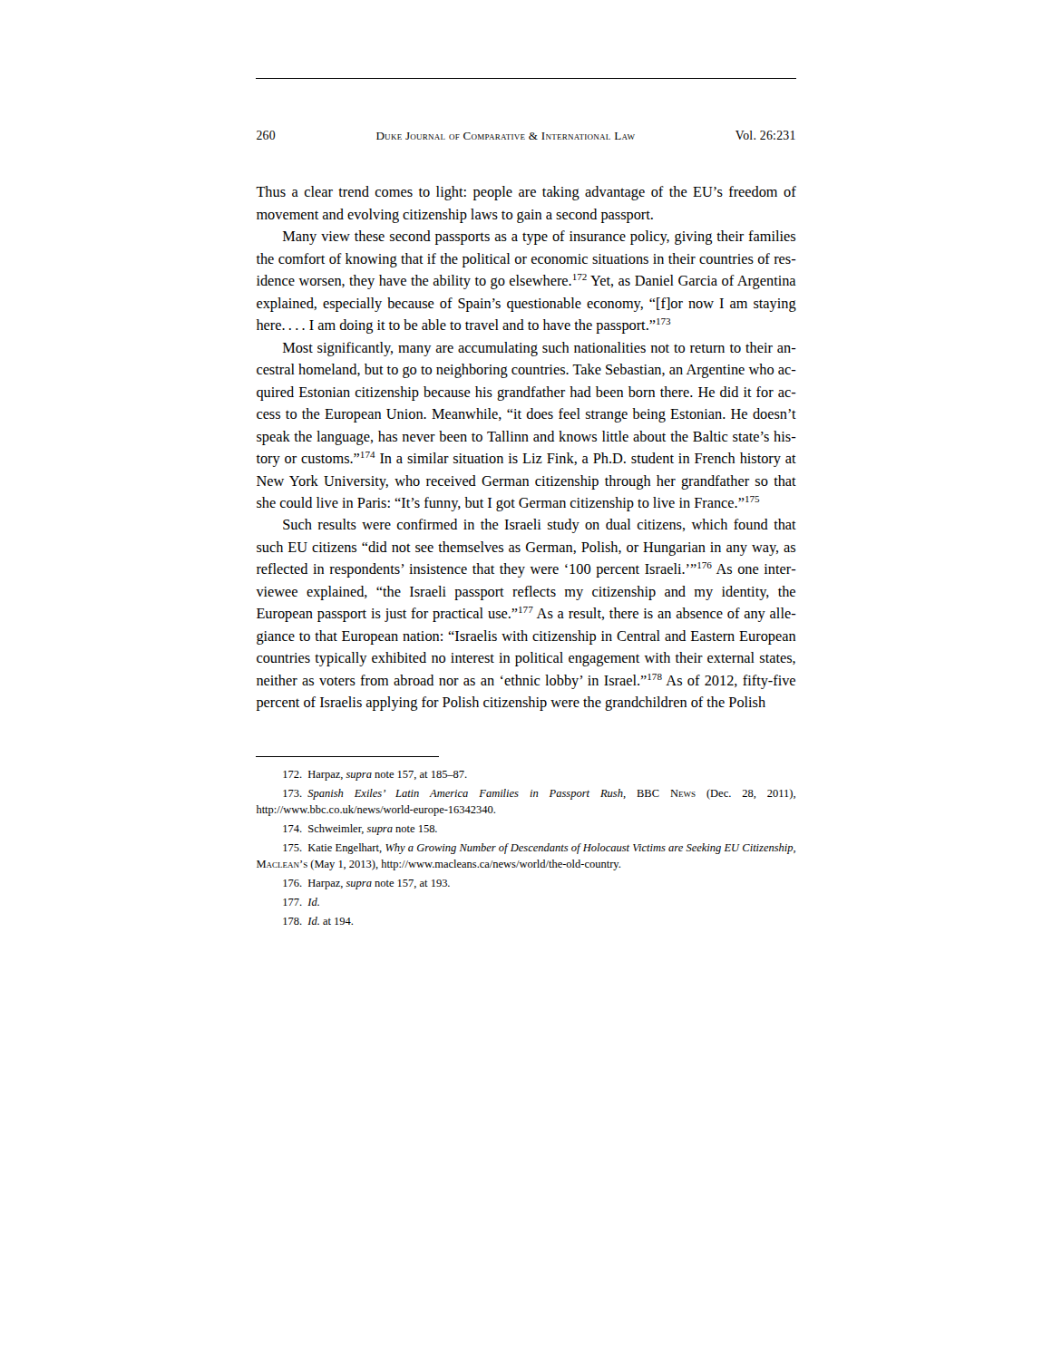260 Duke Journal of Comparative & International Law Vol. 26:231
Thus a clear trend comes to light: people are taking advantage of the EU’s freedom of movement and evolving citizenship laws to gain a second passport.
Many view these second passports as a type of insurance policy, giving their families the comfort of knowing that if the political or economic situations in their countries of residence worsen, they have the ability to go elsewhere.172 Yet, as Daniel Garcia of Argentina explained, especially because of Spain’s questionable economy, “[f]or now I am staying here. . . . I am doing it to be able to travel and to have the passport.”173
Most significantly, many are accumulating such nationalities not to return to their ancestral homeland, but to go to neighboring countries. Take Sebastian, an Argentine who acquired Estonian citizenship because his grandfather had been born there. He did it for access to the European Union. Meanwhile, “it does feel strange being Estonian. He doesn’t speak the language, has never been to Tallinn and knows little about the Baltic state’s history or customs.”174 In a similar situation is Liz Fink, a Ph.D. student in French history at New York University, who received German citizenship through her grandfather so that she could live in Paris: “It’s funny, but I got German citizenship to live in France.”175
Such results were confirmed in the Israeli study on dual citizens, which found that such EU citizens “did not see themselves as German, Polish, or Hungarian in any way, as reflected in respondents’ insistence that they were ‘100 percent Israeli.’”176 As one interviewee explained, “the Israeli passport reflects my citizenship and my identity, the European passport is just for practical use.”177 As a result, there is an absence of any allegiance to that European nation: “Israelis with citizenship in Central and Eastern European countries typically exhibited no interest in political engagement with their external states, neither as voters from abroad nor as an ‘ethnic lobby’ in Israel.”178 As of 2012, fifty-five percent of Israelis applying for Polish citizenship were the grandchildren of the Polish
172. Harpaz, supra note 157, at 185–87.
173. Spanish Exiles’ Latin America Families in Passport Rush, BBC News (Dec. 28, 2011), http://www.bbc.co.uk/news/world-europe-16342340.
174. Schweimler, supra note 158.
175. Katie Engelhart, Why a Growing Number of Descendants of Holocaust Victims are Seeking EU Citizenship, Maclean’s (May 1, 2013), http://www.macleans.ca/news/world/the-old-country.
176. Harpaz, supra note 157, at 193.
177. Id.
178. Id. at 194.